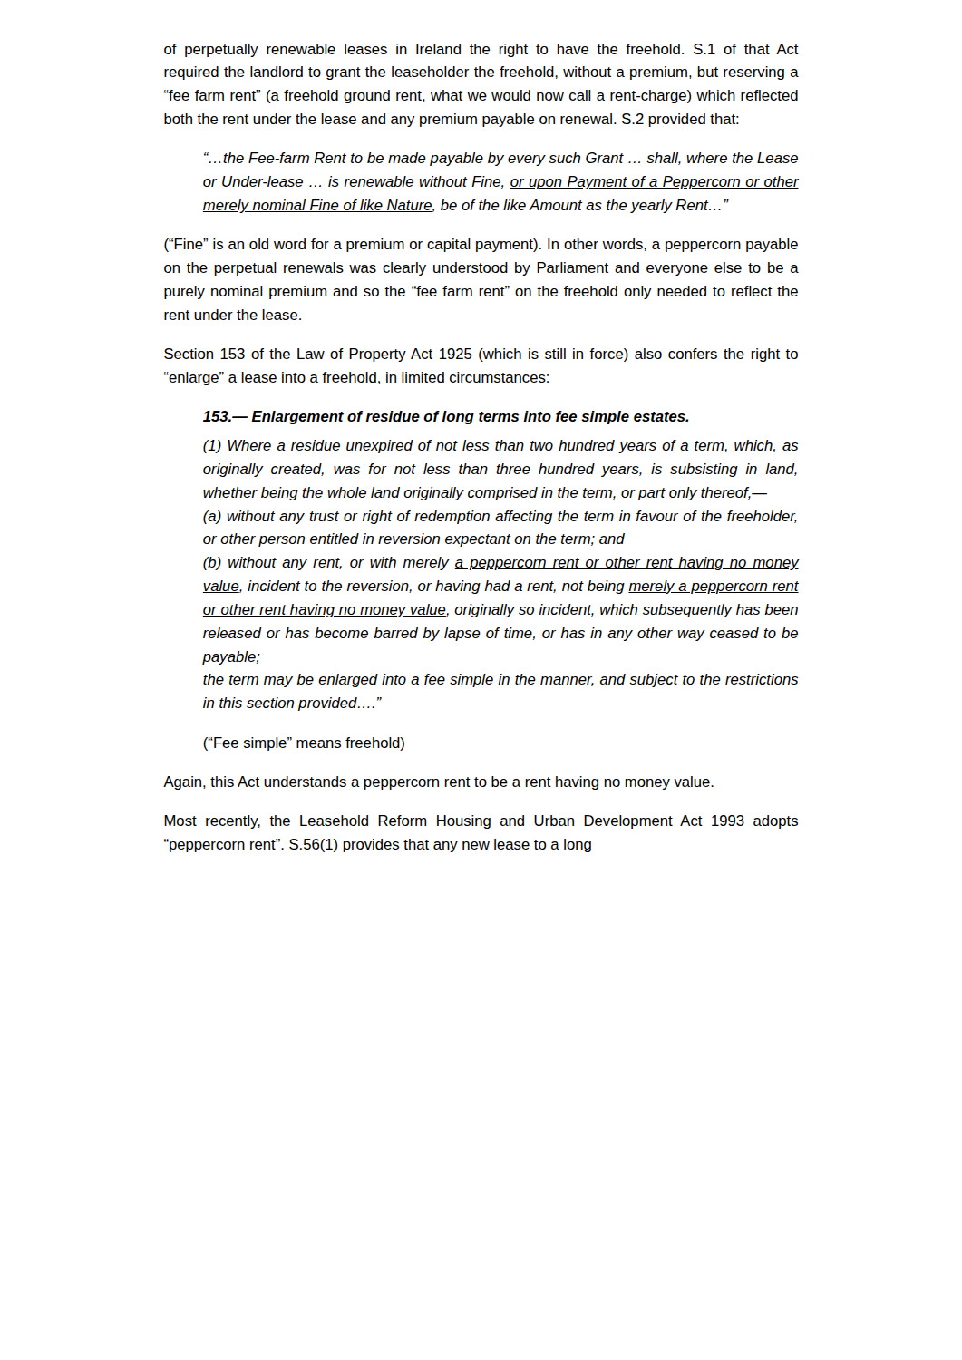of perpetually renewable leases in Ireland the right to have the freehold. S.1 of that Act required the landlord to grant the leaseholder the freehold, without a premium, but reserving a “fee farm rent” (a freehold ground rent, what we would now call a rent-charge) which reflected both the rent under the lease and any premium payable on renewal. S.2 provided that:
“…the Fee-farm Rent to be made payable by every such Grant … shall, where the Lease or Under-lease … is renewable without Fine, or upon Payment of a Peppercorn or other merely nominal Fine of like Nature, be of the like Amount as the yearly Rent…”
(“Fine” is an old word for a premium or capital payment). In other words, a peppercorn payable on the perpetual renewals was clearly understood by Parliament and everyone else to be a purely nominal premium and so the “fee farm rent” on the freehold only needed to reflect the rent under the lease.
Section 153 of the Law of Property Act 1925 (which is still in force) also confers the right to “enlarge” a lease into a freehold, in limited circumstances:
153.— Enlargement of residue of long terms into fee simple estates.
(1) Where a residue unexpired of not less than two hundred years of a term, which, as originally created, was for not less than three hundred years, is subsisting in land, whether being the whole land originally comprised in the term, or part only thereof,— (a) without any trust or right of redemption affecting the term in favour of the freeholder, or other person entitled in reversion expectant on the term; and (b) without any rent, or with merely a peppercorn rent or other rent having no money value, incident to the reversion, or having had a rent, not being merely a peppercorn rent or other rent having no money value, originally so incident, which subsequently has been released or has become barred by lapse of time, or has in any other way ceased to be payable; the term may be enlarged into a fee simple in the manner, and subject to the restrictions in this section provided….”
(“Fee simple” means freehold)
Again, this Act understands a peppercorn rent to be a rent having no money value.
Most recently, the Leasehold Reform Housing and Urban Development Act 1993 adopts “peppercorn rent”. S.56(1) provides that any new lease to a long